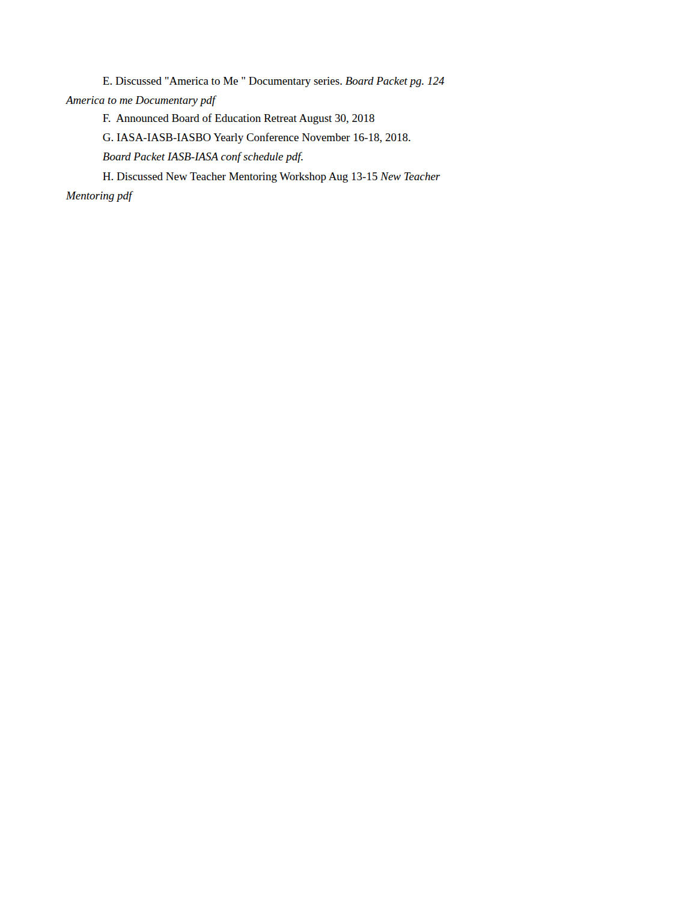E. Discussed "America to Me " Documentary series. Board Packet pg. 124
America to me Documentary pdf
F. Announced Board of Education Retreat August 30, 2018
G. IASA-IASB-IASBO Yearly Conference November 16-18, 2018.
Board Packet IASB-IASA conf schedule pdf.
H. Discussed New Teacher Mentoring Workshop Aug 13-15 New Teacher
Mentoring pdf